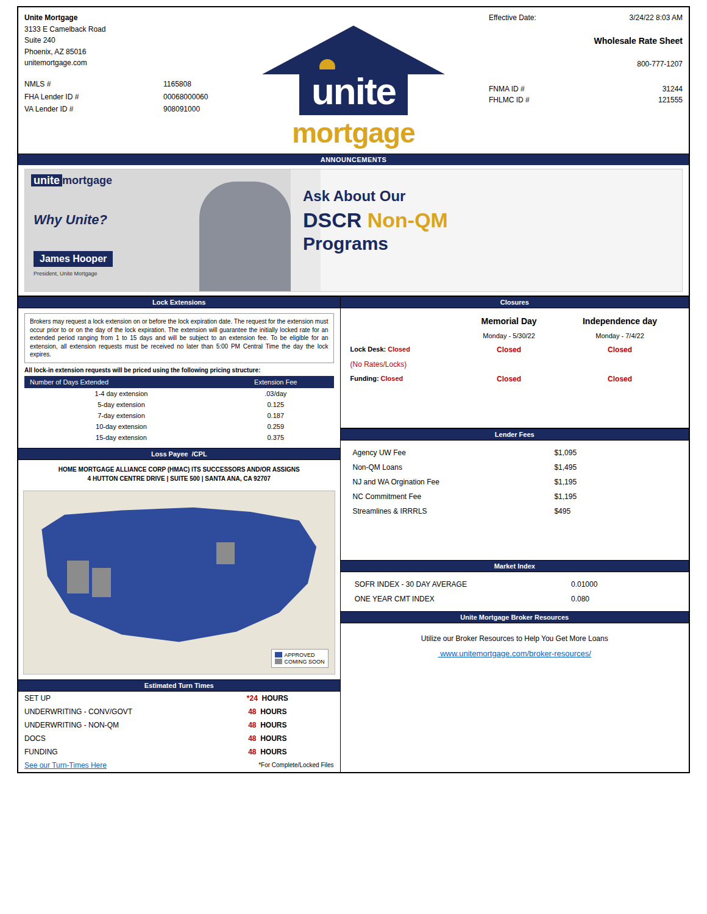Unite Mortgage
3133 E Camelback Road
Suite 240
Phoenix, AZ 85016
unitemortgage.com
NMLS #1165808
FHA Lender ID #00068000060
VA Lender ID #908091000
unite
mortgage
Effective Date: 3/24/22 8:03 AM
Wholesale Rate Sheet
800-777-1207
FNMA ID #31244
FHLMC ID #121555
ANNOUNCEMENTS
unitemortgage
Why Unite?
James Hooper
President, Unite Mortgage
Ask About Our
DSCR Non-QM
Programs
Lock Extensions
Brokers may request a lock extension on or before the lock expiration date. The request for the extension must occur prior to or on the day of the lock expiration. The extension will guarantee the initially locked rate for an extended period ranging from 1 to 15 days and will be subject to an extension fee. To be eligible for an extension, all extension requests must be received no later than 5:00 PM Central Time the day the lock expires.
All lock-in extension requests will be priced using the following pricing structure:
| Number of Days Extended | Extension Fee |
| --- | --- |
| 1-4 day extension | .03/day |
| 5-day extension | 0.125 |
| 7-day extension | 0.187 |
| 10-day extension | 0.259 |
| 15-day extension | 0.375 |
Loss Payee /CPL
HOME MORTGAGE ALLIANCE CORP (HMAC) ITS SUCCESSORS AND/OR ASSIGNS
4 HUTTON CENTRE DRIVE | SUITE 500 | SANTA ANA, CA 92707
APPROVED
COMING SOON
Estimated Turn Times
| SET UP | *24 HOURS |
| UNDERWRITING - CONV/GOVT | 48 HOURS |
| UNDERWRITING - NON-QM | 48 HOURS |
| DOCS | 48 HOURS |
| FUNDING | 48 HOURS |
| See our Turn-Times Here | *For Complete/Locked Files |
Closures
| | Memorial Day | Independence day |
| | Monday - 5/30/22 | Monday - 7/4/22 |
| Lock Desk: Closed | Closed | Closed |
| (No Rates/Locks) | | |
| Funding: Closed | Closed | Closed |
Lender Fees
| Agency UW Fee | $1,095 |
| Non-QM Loans | $1,495 |
| NJ and WA Orgination Fee | $1,195 |
| NC Commitment Fee | $1,195 |
| Streamlines & IRRRLS | $495 |
Market Index
| SOFR INDEX - 30 DAY AVERAGE | 0.01000 |
| ONE YEAR CMT INDEX | 0.080 |
Unite Mortgage Broker Resources
Utilize our Broker Resources to Help You Get More Loans www.unitemortgage.com/broker-resources/